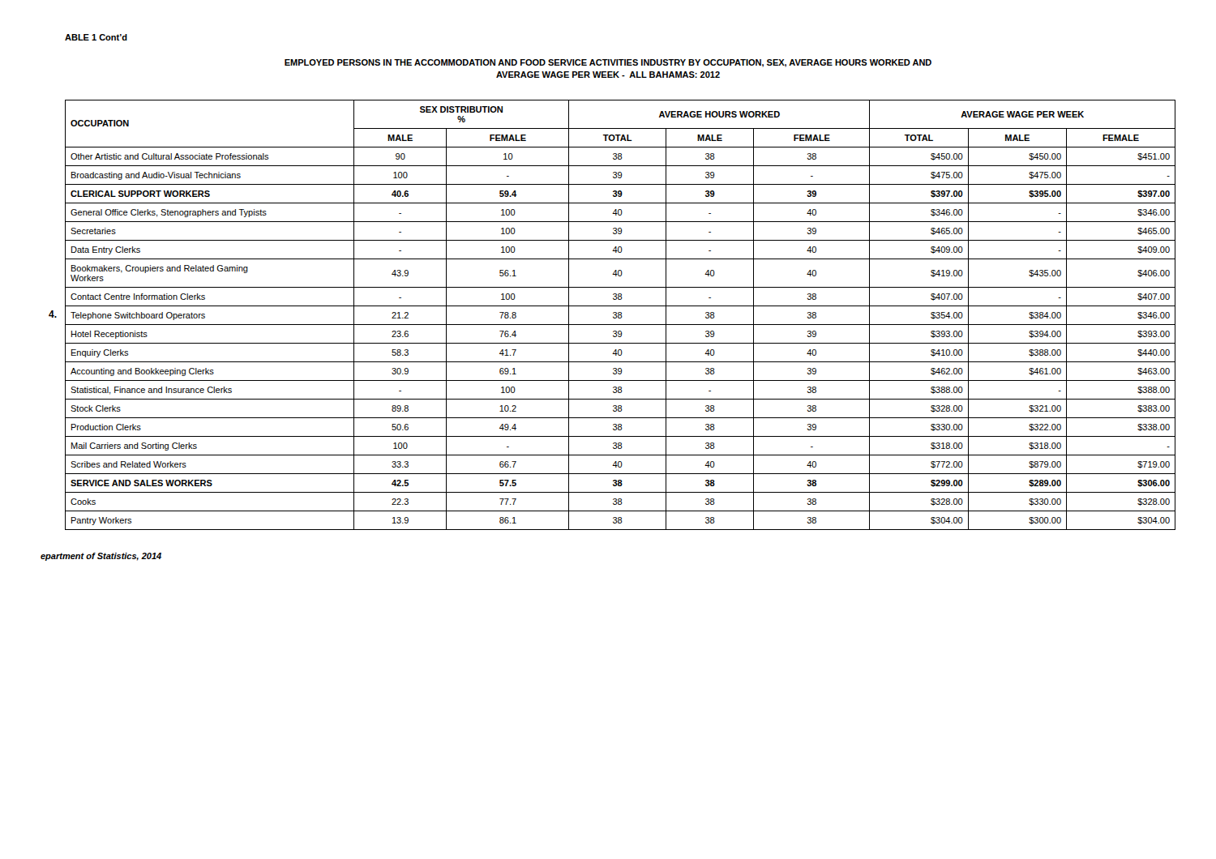ABLE 1 Cont’d
EMPLOYED PERSONS IN THE ACCOMMODATION AND FOOD SERVICE ACTIVITIES INDUSTRY BY OCCUPATION, SEX, AVERAGE HOURS WORKED AND
AVERAGE WAGE PER WEEK - ALL BAHAMAS: 2012
4.
| OCCUPATION | SEX DISTRIBUTION % | AVERAGE HOURS WORKED | AVERAGE WAGE PER WEEK |
| --- | --- | --- | --- |
| MALE | FEMALE | TOTAL | MALE | FEMALE | TOTAL | MALE | FEMALE |
| Other Artistic and Cultural Associate Professionals | 90 | 10 | 38 | 38 | 38 | $450.00 | $450.00 | $451.00 |
| Broadcasting and Audio-Visual Technicians | 100 | - | 39 | 39 | - | $475.00 | $475.00 | - |
| CLERICAL SUPPORT WORKERS | 40.6 | 59.4 | 39 | 39 | 39 | $397.00 | $395.00 | $397.00 |
| General Office Clerks, Stenographers and Typists | - | 100 | 40 | - | 40 | $346.00 | - | $346.00 |
| Secretaries | - | 100 | 39 | - | 39 | $465.00 | - | $465.00 |
| Data Entry Clerks | - | 100 | 40 | - | 40 | $409.00 | - | $409.00 |
| Bookmakers, Croupiers and Related Gaming Workers | 43.9 | 56.1 | 40 | 40 | 40 | $419.00 | $435.00 | $406.00 |
| Contact Centre Information Clerks | - | 100 | 38 | - | 38 | $407.00 | - | $407.00 |
| Telephone Switchboard Operators | 21.2 | 78.8 | 38 | 38 | 38 | $354.00 | $384.00 | $346.00 |
| Hotel Receptionists | 23.6 | 76.4 | 39 | 39 | 39 | $393.00 | $394.00 | $393.00 |
| Enquiry Clerks | 58.3 | 41.7 | 40 | 40 | 40 | $410.00 | $388.00 | $440.00 |
| Accounting and Bookkeeping Clerks | 30.9 | 69.1 | 39 | 38 | 39 | $462.00 | $461.00 | $463.00 |
| Statistical, Finance and Insurance Clerks | - | 100 | 38 | - | 38 | $388.00 | - | $388.00 |
| Stock Clerks | 89.8 | 10.2 | 38 | 38 | 38 | $328.00 | $321.00 | $383.00 |
| Production Clerks | 50.6 | 49.4 | 38 | 38 | 39 | $330.00 | $322.00 | $338.00 |
| Mail Carriers and Sorting Clerks | 100 | - | 38 | 38 | - | $318.00 | $318.00 | - |
| Scribes and Related Workers | 33.3 | 66.7 | 40 | 40 | 40 | $772.00 | $879.00 | $719.00 |
| SERVICE AND SALES WORKERS | 42.5 | 57.5 | 38 | 38 | 38 | $299.00 | $289.00 | $306.00 |
| Cooks | 22.3 | 77.7 | 38 | 38 | 38 | $328.00 | $330.00 | $328.00 |
| Pantry Workers | 13.9 | 86.1 | 38 | 38 | 38 | $304.00 | $300.00 | $304.00 |
epartment of Statistics, 2014